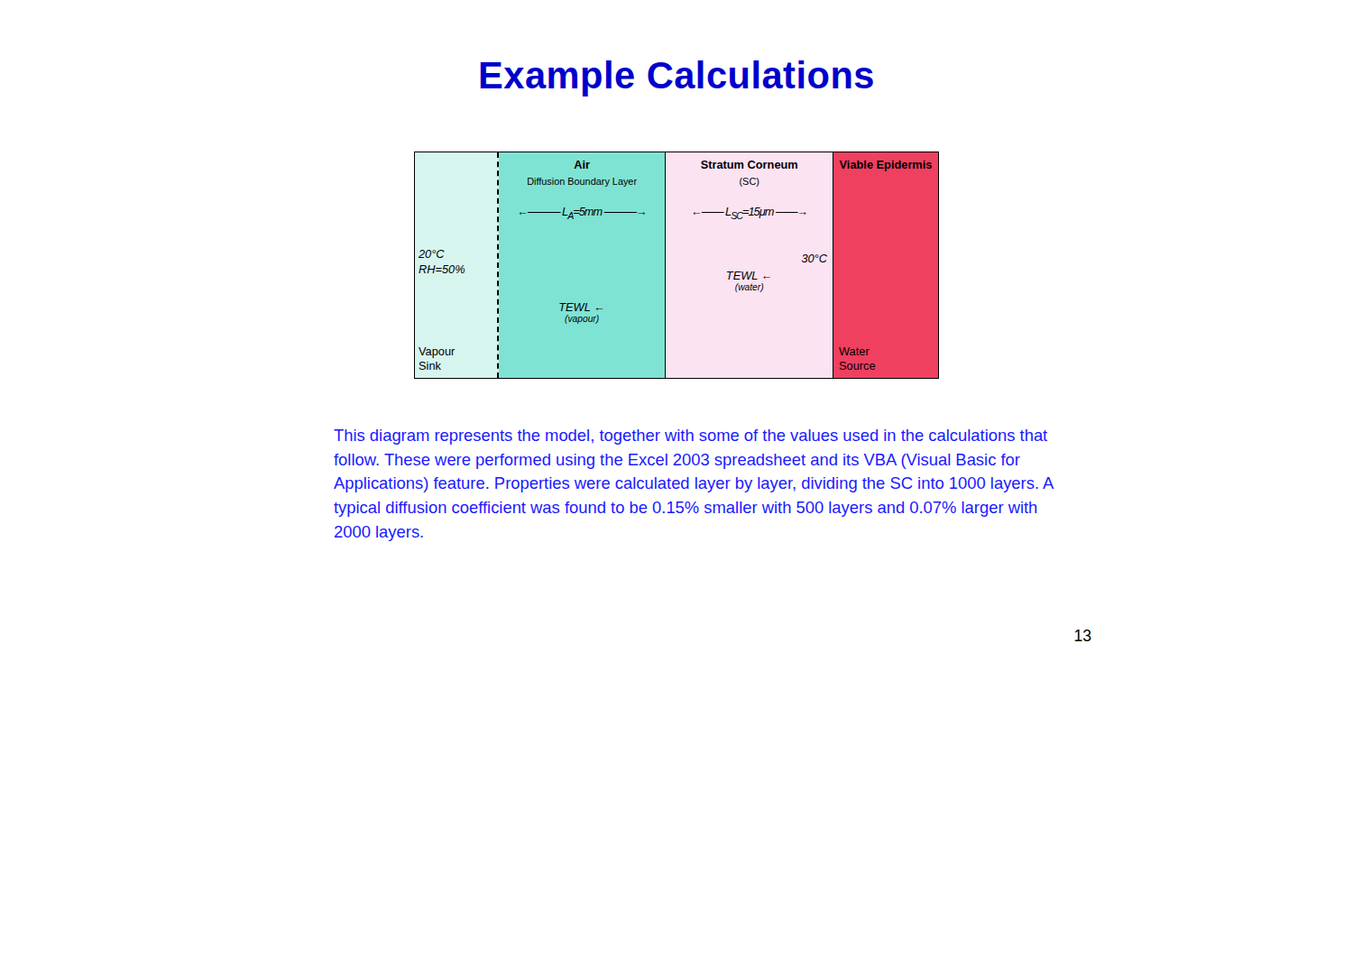Example Calculations
20°C
RH=50%
Vapour
Sink
Air
Diffusion Boundary Layer
←——— LA=5mm ———→
TEWL ←(vapour)
Stratum Corneum
(SC)
←—— LSC=15μm ——→
30°C
TEWL ←(water)
Viable Epidermis
Water
Source
This diagram represents the model, together with some of the values used in the calculations that follow. These were performed using the Excel 2003 spreadsheet and its VBA (Visual Basic for Applications) feature. Properties were calculated layer by layer, dividing the SC into 1000 layers. A typical diffusion coefficient was found to be 0.15% smaller with 500 layers and 0.07% larger with 2000 layers.
13